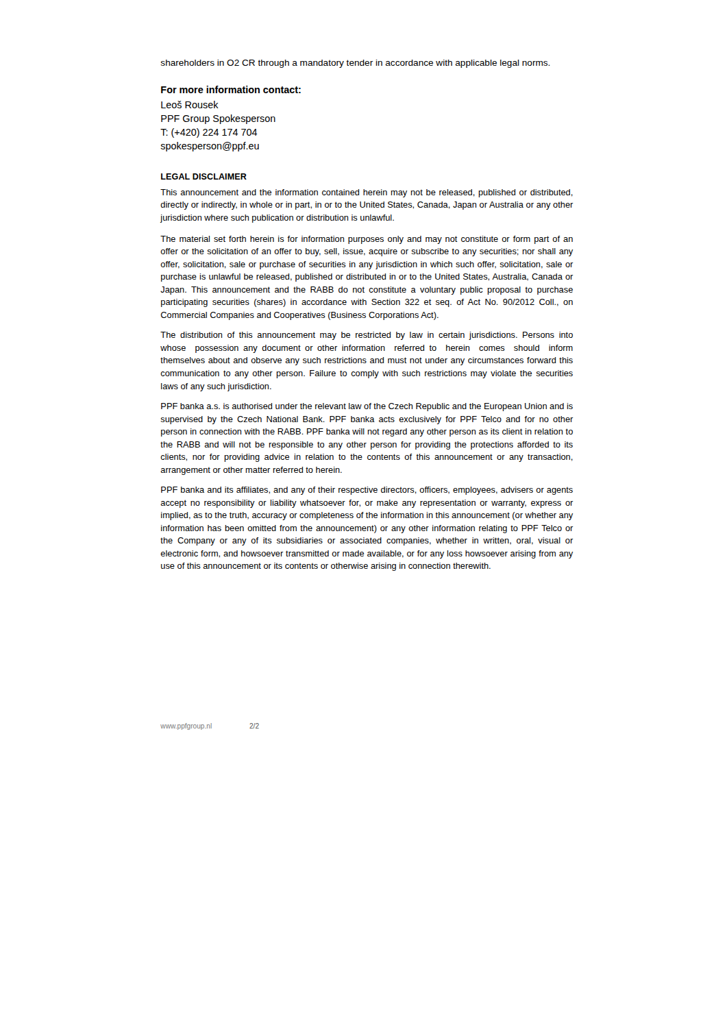shareholders in O2 CR through a mandatory tender in accordance with applicable legal norms.
For more information contact:
Leoš Rousek
PPF Group Spokesperson
T: (+420) 224 174 704
spokesperson@ppf.eu
LEGAL DISCLAIMER
This announcement and the information contained herein may not be released, published or distributed, directly or indirectly, in whole or in part, in or to the United States, Canada, Japan or Australia or any other jurisdiction where such publication or distribution is unlawful.
The material set forth herein is for information purposes only and may not constitute or form part of an offer or the solicitation of an offer to buy, sell, issue, acquire or subscribe to any securities; nor shall any offer, solicitation, sale or purchase of securities in any jurisdiction in which such offer, solicitation, sale or purchase is unlawful be released, published or distributed in or to the United States, Australia, Canada or Japan. This announcement and the RABB do not constitute a voluntary public proposal to purchase participating securities (shares) in accordance with Section 322 et seq. of Act No. 90/2012 Coll., on Commercial Companies and Cooperatives (Business Corporations Act).
The distribution of this announcement may be restricted by law in certain jurisdictions. Persons into whose possession any document or other information referred to herein comes should inform themselves about and observe any such restrictions and must not under any circumstances forward this communication to any other person. Failure to comply with such restrictions may violate the securities laws of any such jurisdiction.
PPF banka a.s. is authorised under the relevant law of the Czech Republic and the European Union and is supervised by the Czech National Bank. PPF banka acts exclusively for PPF Telco and for no other person in connection with the RABB. PPF banka will not regard any other person as its client in relation to the RABB and will not be responsible to any other person for providing the protections afforded to its clients, nor for providing advice in relation to the contents of this announcement or any transaction, arrangement or other matter referred to herein.
PPF banka and its affiliates, and any of their respective directors, officers, employees, advisers or agents accept no responsibility or liability whatsoever for, or make any representation or warranty, express or implied, as to the truth, accuracy or completeness of the information in this announcement (or whether any information has been omitted from the announcement) or any other information relating to PPF Telco or the Company or any of its subsidiaries or associated companies, whether in written, oral, visual or electronic form, and howsoever transmitted or made available, or for any loss howsoever arising from any use of this announcement or its contents or otherwise arising in connection therewith.
www.ppfgroup.nl 2/2